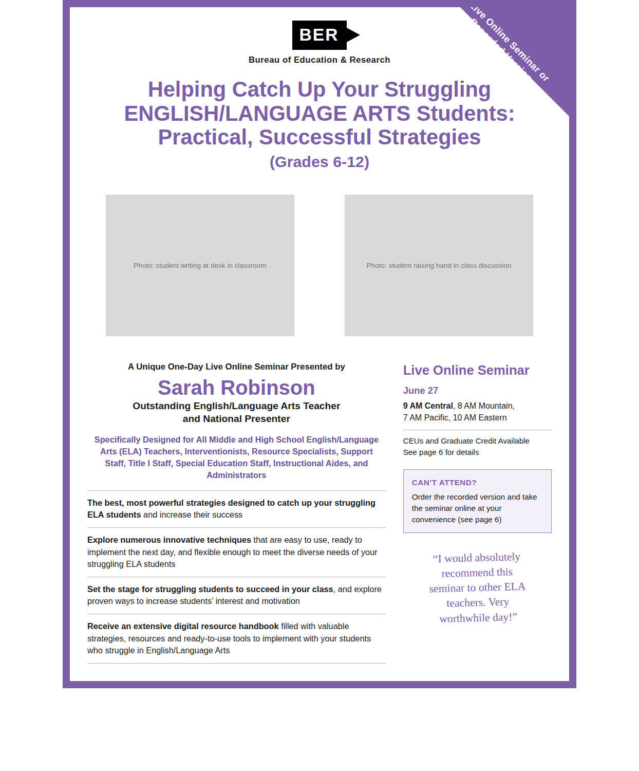Live Online Seminar or Recorded Version
BER Bureau of Education & Research
Helping Catch Up Your Struggling ENGLISH/LANGUAGE ARTS Students: Practical, Successful Strategies (Grades 6-12)
Photo: student writing at desk in classroom
Photo: student raising hand in class discussion
A Unique One-Day Live Online Seminar Presented by
Sarah Robinson
Outstanding English/Language Arts Teacher
and National Presenter
Specifically Designed for All Middle and High School English/Language Arts (ELA) Teachers, Interventionists, Resource Specialists, Support Staff, Title I Staff, Special Education Staff, Instructional Aides, and Administrators
The best, most powerful strategies designed to catch up your struggling ELA students and increase their success
Explore numerous innovative techniques that are easy to use, ready to implement the next day, and flexible enough to meet the diverse needs of your struggling ELA students
Set the stage for struggling students to succeed in your class, and explore proven ways to increase students’ interest and motivation
Receive an extensive digital resource handbook filled with valuable strategies, resources and ready-to-use tools to implement with your students who struggle in English/Language Arts
Live Online Seminar
June 27
9 AM Central, 8 AM Mountain,
7 AM Pacific, 10 AM Eastern
CEUs and Graduate Credit Available
See page 6 for details
CAN’T ATTEND?
Order the recorded version and take the seminar online at your convenience (see page 6)
“I would absolutely recommend this seminar to other ELA teachers. Very worthwhile day!”